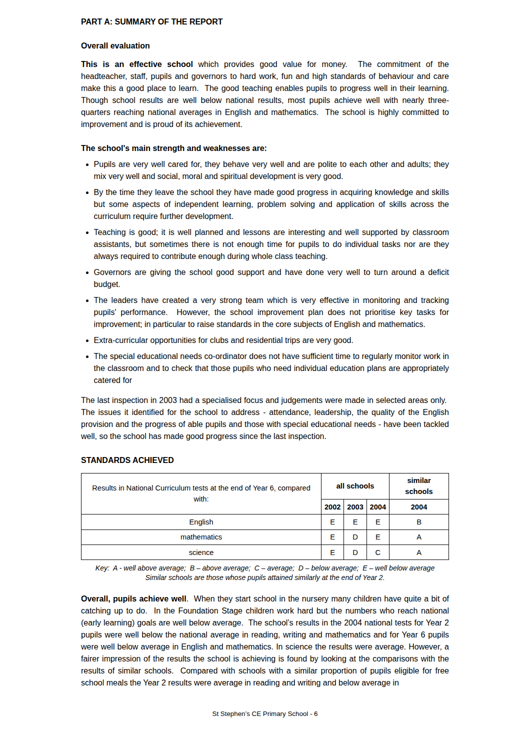PART A: SUMMARY OF THE REPORT
Overall evaluation
This is an effective school which provides good value for money. The commitment of the headteacher, staff, pupils and governors to hard work, fun and high standards of behaviour and care make this a good place to learn. The good teaching enables pupils to progress well in their learning. Though school results are well below national results, most pupils achieve well with nearly three-quarters reaching national averages in English and mathematics. The school is highly committed to improvement and is proud of its achievement.
The school's main strength and weaknesses are:
Pupils are very well cared for, they behave very well and are polite to each other and adults; they mix very well and social, moral and spiritual development is very good.
By the time they leave the school they have made good progress in acquiring knowledge and skills but some aspects of independent learning, problem solving and application of skills across the curriculum require further development.
Teaching is good; it is well planned and lessons are interesting and well supported by classroom assistants, but sometimes there is not enough time for pupils to do individual tasks nor are they always required to contribute enough during whole class teaching.
Governors are giving the school good support and have done very well to turn around a deficit budget.
The leaders have created a very strong team which is very effective in monitoring and tracking pupils' performance. However, the school improvement plan does not prioritise key tasks for improvement; in particular to raise standards in the core subjects of English and mathematics.
Extra-curricular opportunities for clubs and residential trips are very good.
The special educational needs co-ordinator does not have sufficient time to regularly monitor work in the classroom and to check that those pupils who need individual education plans are appropriately catered for
The last inspection in 2003 had a specialised focus and judgements were made in selected areas only. The issues it identified for the school to address - attendance, leadership, the quality of the English provision and the progress of able pupils and those with special educational needs - have been tackled well, so the school has made good progress since the last inspection.
STANDARDS ACHIEVED
| Results in National Curriculum tests at the end of Year 6, compared with: | all schools | similar schools |
| --- | --- | --- |
| 2002 | 2003 | 2004 | 2004 |
| English | E | E | E | B |
| mathematics | E | D | E | A |
| science | E | D | C | A |
Key: A - well above average; B – above average; C – average; D – below average; E – well below average
Similar schools are those whose pupils attained similarly at the end of Year 2.
Overall, pupils achieve well. When they start school in the nursery many children have quite a bit of catching up to do. In the Foundation Stage children work hard but the numbers who reach national (early learning) goals are well below average. The school’s results in the 2004 national tests for Year 2 pupils were well below the national average in reading, writing and mathematics and for Year 6 pupils were well below average in English and mathematics. In science the results were average. However, a fairer impression of the results the school is achieving is found by looking at the comparisons with the results of similar schools. Compared with schools with a similar proportion of pupils eligible for free school meals the Year 2 results were average in reading and writing and below average in
St Stephen’s CE Primary School - 6